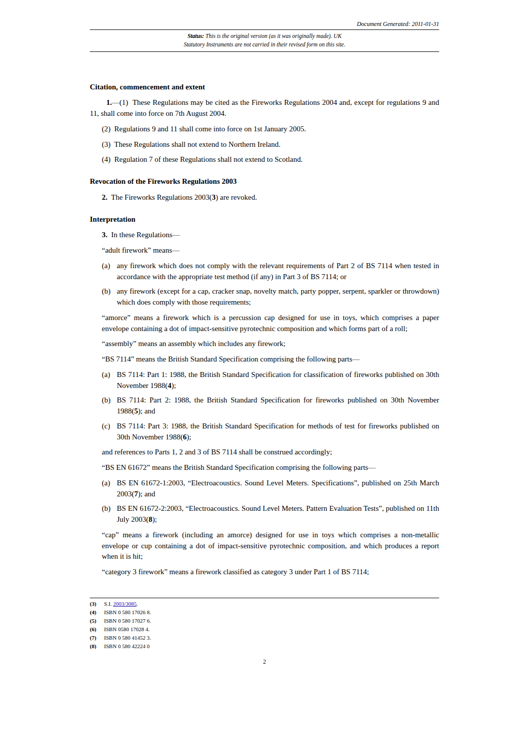Document Generated: 2011-01-31
Status: This is the original version (as it was originally made). UK
Statutory Instruments are not carried in their revised form on this site.
Citation, commencement and extent
1.—(1) These Regulations may be cited as the Fireworks Regulations 2004 and, except for regulations 9 and 11, shall come into force on 7th August 2004.
(2) Regulations 9 and 11 shall come into force on 1st January 2005.
(3) These Regulations shall not extend to Northern Ireland.
(4) Regulation 7 of these Regulations shall not extend to Scotland.
Revocation of the Fireworks Regulations 2003
2. The Fireworks Regulations 2003(3) are revoked.
Interpretation
3. In these Regulations—
“adult firework” means—
(a) any firework which does not comply with the relevant requirements of Part 2 of BS 7114 when tested in accordance with the appropriate test method (if any) in Part 3 of BS 7114; or
(b) any firework (except for a cap, cracker snap, novelty match, party popper, serpent, sparkler or throwdown) which does comply with those requirements;
“amorce” means a firework which is a percussion cap designed for use in toys, which comprises a paper envelope containing a dot of impact-sensitive pyrotechnic composition and which forms part of a roll;
“assembly” means an assembly which includes any firework;
“BS 7114” means the British Standard Specification comprising the following parts—
(a) BS 7114: Part 1: 1988, the British Standard Specification for classification of fireworks published on 30th November 1988(4);
(b) BS 7114: Part 2: 1988, the British Standard Specification for fireworks published on 30th November 1988(5); and
(c) BS 7114: Part 3: 1988, the British Standard Specification for methods of test for fireworks published on 30th November 1988(6);
and references to Parts 1, 2 and 3 of BS 7114 shall be construed accordingly;
“BS EN 61672” means the British Standard Specification comprising the following parts—
(a) BS EN 61672-1:2003, “Electroacoustics. Sound Level Meters. Specifications”, published on 25th March 2003(7); and
(b) BS EN 61672-2:2003, “Electroacoustics. Sound Level Meters. Pattern Evaluation Tests”, published on 11th July 2003(8);
“cap” means a firework (including an amorce) designed for use in toys which comprises a non-metallic envelope or cup containing a dot of impact-sensitive pyrotechnic composition, and which produces a report when it is hit;
“category 3 firework” means a firework classified as category 3 under Part 1 of BS 7114;
(3) S.I. 2003/3085.
(4) ISBN 0 580 17026 8.
(5) ISBN 0 580 17027 6.
(6) ISBN 0580 17028 4.
(7) ISBN 0 580 41452 3.
(8) ISBN 0 580 42224 0
2